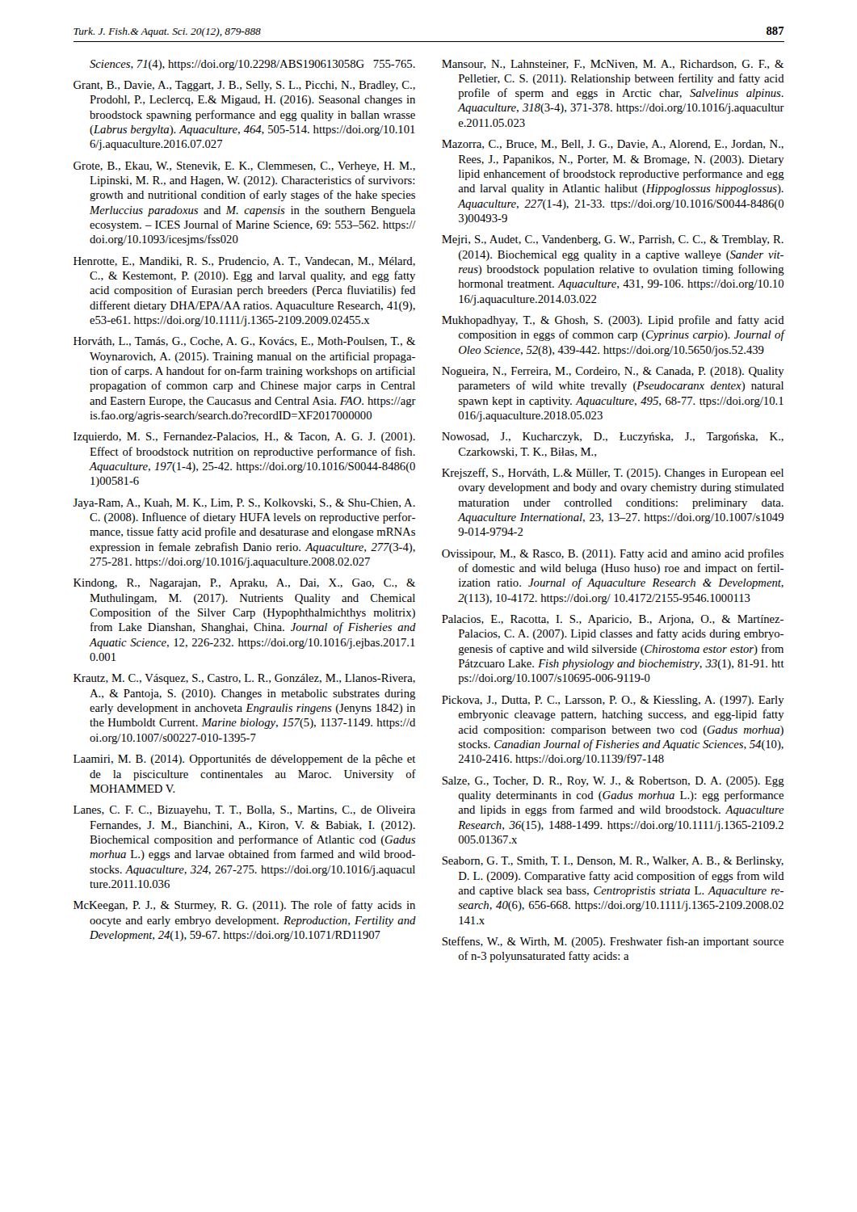Turk. J. Fish.& Aquat. Sci. 20(12), 879-888
887
Sciences, 71(4), 755-765. https://doi.org/10.2298/ABS190613058G
Grant, B., Davie, A., Taggart, J. B., Selly, S. L., Picchi, N., Bradley, C., Prodohl, P., Leclercq, E.& Migaud, H. (2016). Seasonal changes in broodstock spawning performance and egg quality in ballan wrasse (Labrus bergylta). Aquaculture, 464, 505-514. https://doi.org/10.1016/j.aquaculture.2016.07.027
Grote, B., Ekau, W., Stenevik, E. K., Clemmesen, C., Verheye, H. M., Lipinski, M. R., and Hagen, W. (2012). Characteristics of survivors: growth and nutritional condition of early stages of the hake species Merluccius paradoxus and M. capensis in the southern Benguela ecosystem. – ICES Journal of Marine Science, 69: 553–562. https://doi.org/10.1093/icesjms/fss020
Henrotte, E., Mandiki, R. S., Prudencio, A. T., Vandecan, M., Mélard, C., & Kestemont, P. (2010). Egg and larval quality, and egg fatty acid composition of Eurasian perch breeders (Perca fluviatilis) fed different dietary DHA/EPA/AA ratios. Aquaculture Research, 41(9), e53-e61. https://doi.org/10.1111/j.1365-2109.2009.02455.x
Horváth, L., Tamás, G., Coche, A. G., Kovács, E., Moth-Poulsen, T., & Woynarovich, A. (2015). Training manual on the artificial propagation of carps. A handout for on-farm training workshops on artificial propagation of common carp and Chinese major carps in Central and Eastern Europe, the Caucasus and Central Asia. FAO. https://agris.fao.org/agris-search/search.do?recordID=XF2017000000
Izquierdo, M. S., Fernandez-Palacios, H., & Tacon, A. G. J. (2001). Effect of broodstock nutrition on reproductive performance of fish. Aquaculture, 197(1-4), 25-42. https://doi.org/10.1016/S0044-8486(01)00581-6
Jaya-Ram, A., Kuah, M. K., Lim, P. S., Kolkovski, S., & Shu-Chien, A. C. (2008). Influence of dietary HUFA levels on reproductive performance, tissue fatty acid profile and desaturase and elongase mRNAs expression in female zebrafish Danio rerio. Aquaculture, 277(3-4), 275-281. https://doi.org/10.1016/j.aquaculture.2008.02.027
Kindong, R., Nagarajan, P., Apraku, A., Dai, X., Gao, C., & Muthulingam, M. (2017). Nutrients Quality and Chemical Composition of the Silver Carp (Hypophthalmichthys molitrix) from Lake Dianshan, Shanghai, China. Journal of Fisheries and Aquatic Science, 12, 226-232. https://doi.org/10.1016/j.ejbas.2017.10.001
Krautz, M. C., Vásquez, S., Castro, L. R., González, M., Llanos-Rivera, A., & Pantoja, S. (2010). Changes in metabolic substrates during early development in anchoveta Engraulis ringens (Jenyns 1842) in the Humboldt Current. Marine biology, 157(5), 1137-1149. https://doi.org/10.1007/s00227-010-1395-7
Laamiri, M. B. (2014). Opportunités de développement de la pêche et de la pisciculture continentales au Maroc. University of MOHAMMED V.
Lanes, C. F. C., Bizuayehu, T. T., Bolla, S., Martins, C., de Oliveira Fernandes, J. M., Bianchini, A., Kiron, V. & Babiak, I. (2012). Biochemical composition and performance of Atlantic cod (Gadus morhua L.) eggs and larvae obtained from farmed and wild broodstocks. Aquaculture, 324, 267-275. https://doi.org/10.1016/j.aquaculture.2011.10.036
McKeegan, P. J., & Sturmey, R. G. (2011). The role of fatty acids in oocyte and early embryo development. Reproduction, Fertility and Development, 24(1), 59-67. https://doi.org/10.1071/RD11907
Mansour, N., Lahnsteiner, F., McNiven, M. A., Richardson, G. F., & Pelletier, C. S. (2011). Relationship between fertility and fatty acid profile of sperm and eggs in Arctic char, Salvelinus alpinus. Aquaculture, 318(3-4), 371-378. https://doi.org/10.1016/j.aquaculture.2011.05.023
Mazorra, C., Bruce, M., Bell, J. G., Davie, A., Alorend, E., Jordan, N., Rees, J., Papanikos, N., Porter, M. & Bromage, N. (2003). Dietary lipid enhancement of broodstock reproductive performance and egg and larval quality in Atlantic halibut (Hippoglossus hippoglossus). Aquaculture, 227(1-4), 21-33. ttps://doi.org/10.1016/S0044-8486(03)00493-9
Mejri, S., Audet, C., Vandenberg, G. W., Parrish, C. C., & Tremblay, R. (2014). Biochemical egg quality in a captive walleye (Sander vitreus) broodstock population relative to ovulation timing following hormonal treatment. Aquaculture, 431, 99-106. https://doi.org/10.1016/j.aquaculture.2014.03.022
Mukhopadhyay, T., & Ghosh, S. (2003). Lipid profile and fatty acid composition in eggs of common carp (Cyprinus carpio). Journal of Oleo Science, 52(8), 439-442. https://doi.org/10.5650/jos.52.439
Nogueira, N., Ferreira, M., Cordeiro, N., & Canada, P. (2018). Quality parameters of wild white trevally (Pseudocaranx dentex) natural spawn kept in captivity. Aquaculture, 495, 68-77. ttps://doi.org/10.1016/j.aquaculture.2018.05.023
Nowosad, J., Kucharczyk, D., Łuczyńska, J., Targońska, K., Czarkowski, T. K., Biłas, M.,
Krejszeff, S., Horváth, L.& Müller, T. (2015). Changes in European eel ovary development and body and ovary chemistry during stimulated maturation under controlled conditions: preliminary data. Aquaculture International, 23, 13–27. https://doi.org/10.1007/s10499-014-9794-2
Ovissipour, M., & Rasco, B. (2011). Fatty acid and amino acid profiles of domestic and wild beluga (Huso huso) roe and impact on fertilization ratio. Journal of Aquaculture Research & Development, 2(113), 10-4172. https://doi.org/ 10.4172/2155-9546.1000113
Palacios, E., Racotta, I. S., Aparicio, B., Arjona, O., & Martínez-Palacios, C. A. (2007). Lipid classes and fatty acids during embryogenesis of captive and wild silverside (Chirostoma estor estor) from Pátzcuaro Lake. Fish physiology and biochemistry, 33(1), 81-91. https://doi.org/10.1007/s10695-006-9119-0
Pickova, J., Dutta, P. C., Larsson, P. O., & Kiessling, A. (1997). Early embryonic cleavage pattern, hatching success, and egg-lipid fatty acid composition: comparison between two cod (Gadus morhua) stocks. Canadian Journal of Fisheries and Aquatic Sciences, 54(10), 2410-2416. https://doi.org/10.1139/f97-148
Salze, G., Tocher, D. R., Roy, W. J., & Robertson, D. A. (2005). Egg quality determinants in cod (Gadus morhua L.): egg performance and lipids in eggs from farmed and wild broodstock. Aquaculture Research, 36(15), 1488-1499. https://doi.org/10.1111/j.1365-2109.2005.01367.x
Seaborn, G. T., Smith, T. I., Denson, M. R., Walker, A. B., & Berlinsky, D. L. (2009). Comparative fatty acid composition of eggs from wild and captive black sea bass, Centropristis striata L. Aquaculture research, 40(6), 656-668. https://doi.org/10.1111/j.1365-2109.2008.02141.x
Steffens, W., & Wirth, M. (2005). Freshwater fish-an important source of n-3 polyunsaturated fatty acids: a